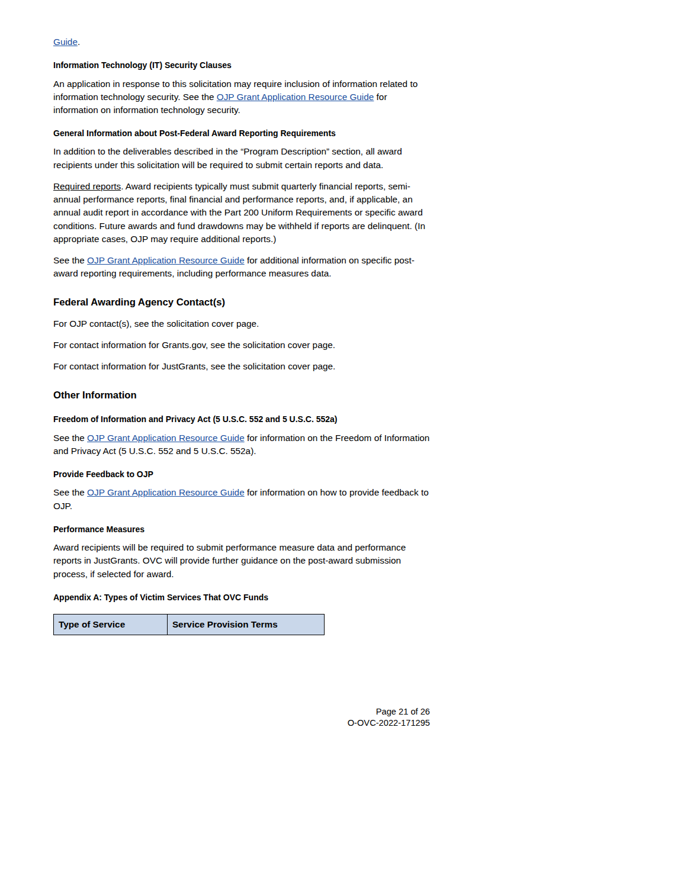Guide.
Information Technology (IT) Security Clauses
An application in response to this solicitation may require inclusion of information related to information technology security. See the OJP Grant Application Resource Guide for information on information technology security.
General Information about Post-Federal Award Reporting Requirements
In addition to the deliverables described in the “Program Description” section, all award recipients under this solicitation will be required to submit certain reports and data.
Required reports. Award recipients typically must submit quarterly financial reports, semi-annual performance reports, final financial and performance reports, and, if applicable, an annual audit report in accordance with the Part 200 Uniform Requirements or specific award conditions. Future awards and fund drawdowns may be withheld if reports are delinquent. (In appropriate cases, OJP may require additional reports.)
See the OJP Grant Application Resource Guide for additional information on specific post-award reporting requirements, including performance measures data.
Federal Awarding Agency Contact(s)
For OJP contact(s), see the solicitation cover page.
For contact information for Grants.gov, see the solicitation cover page.
For contact information for JustGrants, see the solicitation cover page.
Other Information
Freedom of Information and Privacy Act (5 U.S.C. 552 and 5 U.S.C. 552a)
See the OJP Grant Application Resource Guide for information on the Freedom of Information and Privacy Act (5 U.S.C. 552 and 5 U.S.C. 552a).
Provide Feedback to OJP
See the OJP Grant Application Resource Guide for information on how to provide feedback to OJP.
Performance Measures
Award recipients will be required to submit performance measure data and performance reports in JustGrants. OVC will provide further guidance on the post-award submission process, if selected for award.
Appendix A: Types of Victim Services That OVC Funds
| Type of Service | Service Provision Terms |
Page 21 of 26
O-OVC-2022-171295